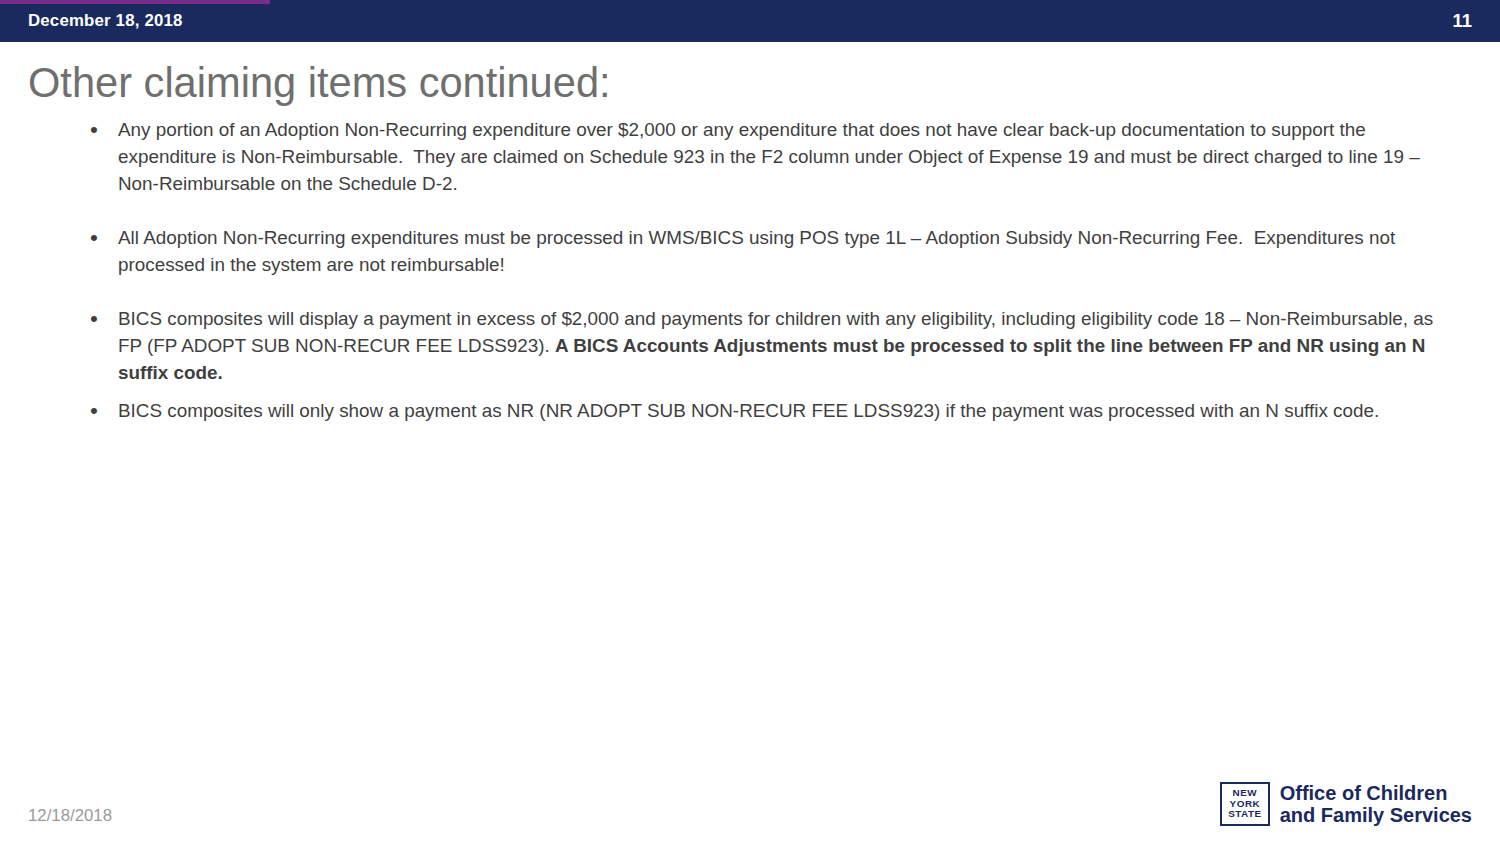December 18, 2018
11
Other claiming items continued:
Any portion of an Adoption Non-Recurring expenditure over $2,000 or any expenditure that does not have clear back-up documentation to support the expenditure is Non-Reimbursable. They are claimed on Schedule 923 in the F2 column under Object of Expense 19 and must be direct charged to line 19 – Non-Reimbursable on the Schedule D-2.
All Adoption Non-Recurring expenditures must be processed in WMS/BICS using POS type 1L – Adoption Subsidy Non-Recurring Fee. Expenditures not processed in the system are not reimbursable!
BICS composites will display a payment in excess of $2,000 and payments for children with any eligibility, including eligibility code 18 – Non-Reimbursable, as FP (FP ADOPT SUB NON-RECUR FEE LDSS923). A BICS Accounts Adjustments must be processed to split the line between FP and NR using an N suffix code.
BICS composites will only show a payment as NR (NR ADOPT SUB NON-RECUR FEE LDSS923) if the payment was processed with an N suffix code.
12/18/2018
NEW
YORK
STATE
Office of Children and Family Services